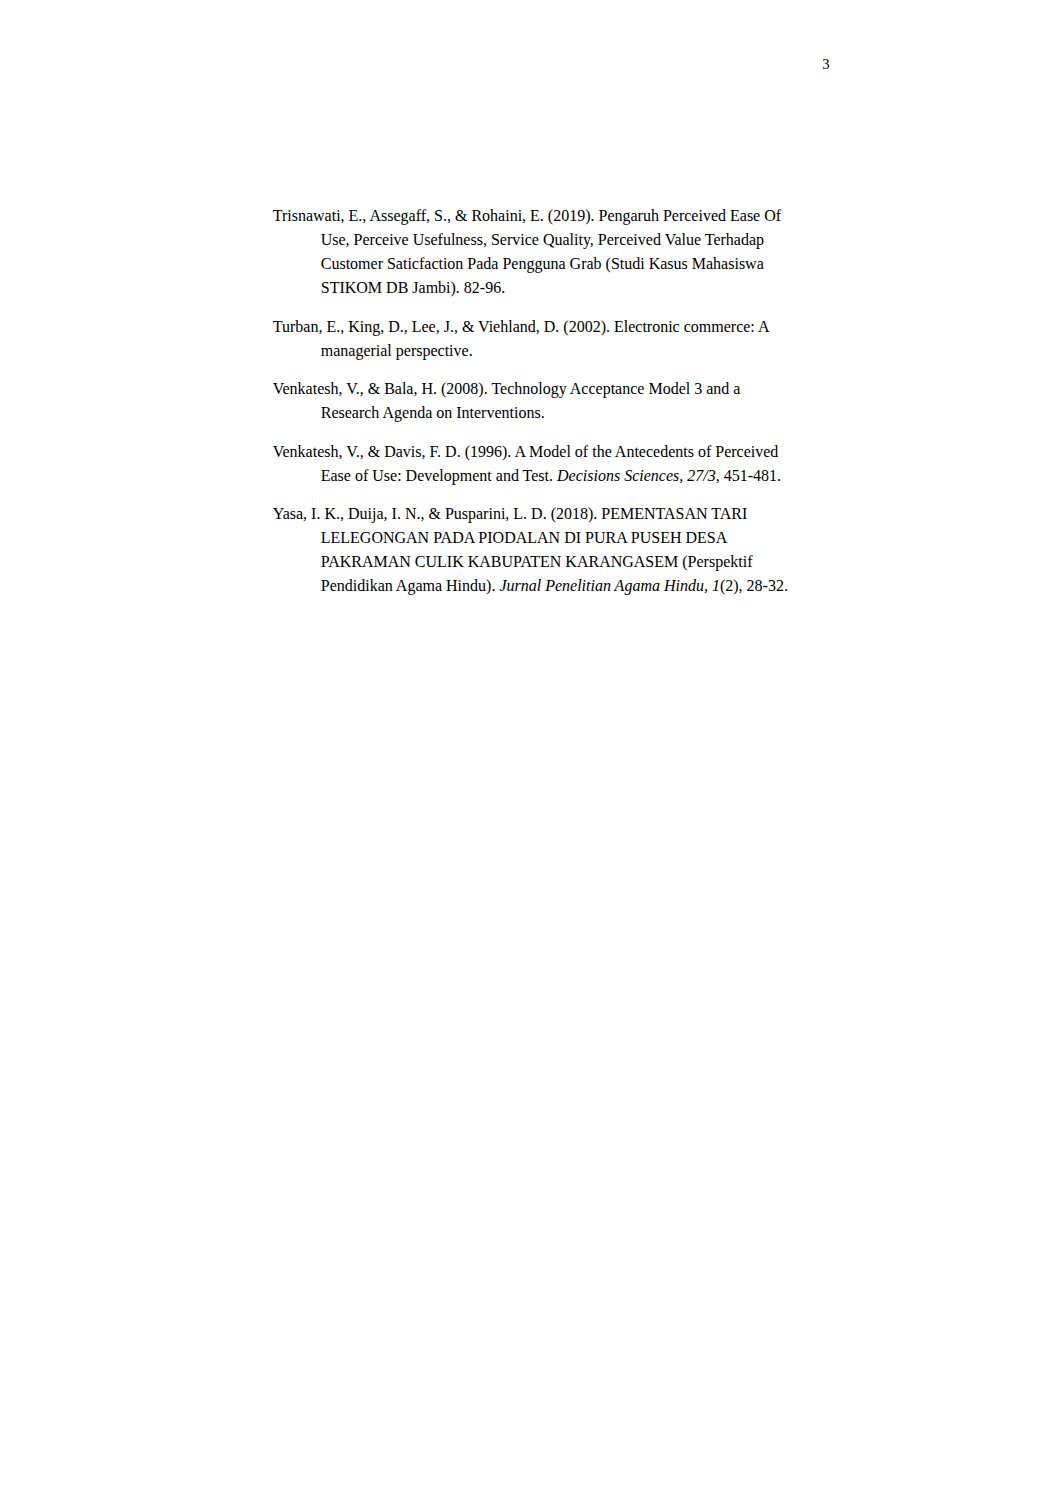3
Trisnawati, E., Assegaff, S., & Rohaini, E. (2019). Pengaruh Perceived Ease Of Use, Perceive Usefulness, Service Quality, Perceived Value Terhadap Customer Saticfaction Pada Pengguna Grab (Studi Kasus Mahasiswa STIKOM DB Jambi). 82-96.
Turban, E., King, D., Lee, J., & Viehland, D. (2002). Electronic commerce: A managerial perspective.
Venkatesh, V., & Bala, H. (2008). Technology Acceptance Model 3 and a Research Agenda on Interventions.
Venkatesh, V., & Davis, F. D. (1996). A Model of the Antecedents of Perceived Ease of Use: Development and Test. Decisions Sciences, 27/3, 451-481.
Yasa, I. K., Duija, I. N., & Pusparini, L. D. (2018). PEMENTASAN TARI LELEGONGAN PADA PIODALAN DI PURA PUSEH DESA PAKRAMAN CULIK KABUPATEN KARANGASEM (Perspektif Pendidikan Agama Hindu). Jurnal Penelitian Agama Hindu, 1(2), 28-32.